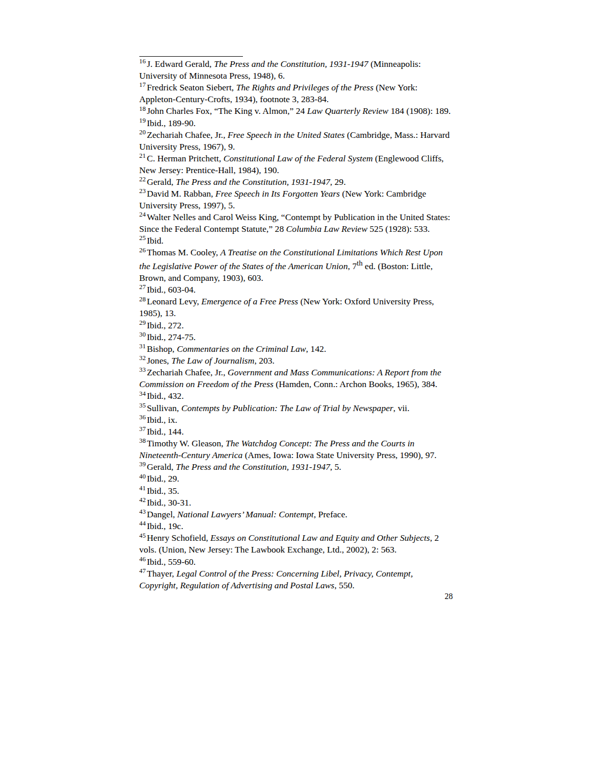16J. Edward Gerald, The Press and the Constitution, 1931-1947 (Minneapolis: University of Minnesota Press, 1948), 6.
17Fredrick Seaton Siebert, The Rights and Privileges of the Press (New York: Appleton-Century-Crofts, 1934), footnote 3, 283-84.
18John Charles Fox, “The King v. Almon,” 24 Law Quarterly Review 184 (1908): 189.
19Ibid., 189-90.
20Zechariah Chafee, Jr., Free Speech in the United States (Cambridge, Mass.: Harvard University Press, 1967), 9.
21C. Herman Pritchett, Constitutional Law of the Federal System (Englewood Cliffs, New Jersey: Prentice-Hall, 1984), 190.
22Gerald, The Press and the Constitution, 1931-1947, 29.
23David M. Rabban, Free Speech in Its Forgotten Years (New York: Cambridge University Press, 1997), 5.
24Walter Nelles and Carol Weiss King, “Contempt by Publication in the United States: Since the Federal Contempt Statute,” 28 Columbia Law Review 525 (1928): 533.
25Ibid.
26Thomas M. Cooley, A Treatise on the Constitutional Limitations Which Rest Upon the Legislative Power of the States of the American Union, 7th ed. (Boston: Little, Brown, and Company, 1903), 603.
27Ibid., 603-04.
28Leonard Levy, Emergence of a Free Press (New York: Oxford University Press, 1985), 13.
29Ibid., 272.
30Ibid., 274-75.
31Bishop, Commentaries on the Criminal Law, 142.
32Jones, The Law of Journalism, 203.
33Zechariah Chafee, Jr., Government and Mass Communications: A Report from the Commission on Freedom of the Press (Hamden, Conn.: Archon Books, 1965), 384.
34Ibid., 432.
35Sullivan, Contempts by Publication: The Law of Trial by Newspaper, vii.
36Ibid., ix.
37Ibid., 144.
38Timothy W. Gleason, The Watchdog Concept: The Press and the Courts in Nineteenth-Century America (Ames, Iowa: Iowa State University Press, 1990), 97.
39Gerald, The Press and the Constitution, 1931-1947, 5.
40Ibid., 29.
41Ibid., 35.
42Ibid., 30-31.
43Dangel, National Lawyers’ Manual: Contempt, Preface.
44Ibid., 19c.
45Henry Schofield, Essays on Constitutional Law and Equity and Other Subjects, 2 vols. (Union, New Jersey: The Lawbook Exchange, Ltd., 2002), 2: 563.
46Ibid., 559-60.
47Thayer, Legal Control of the Press: Concerning Libel, Privacy, Contempt, Copyright, Regulation of Advertising and Postal Laws, 550.
28